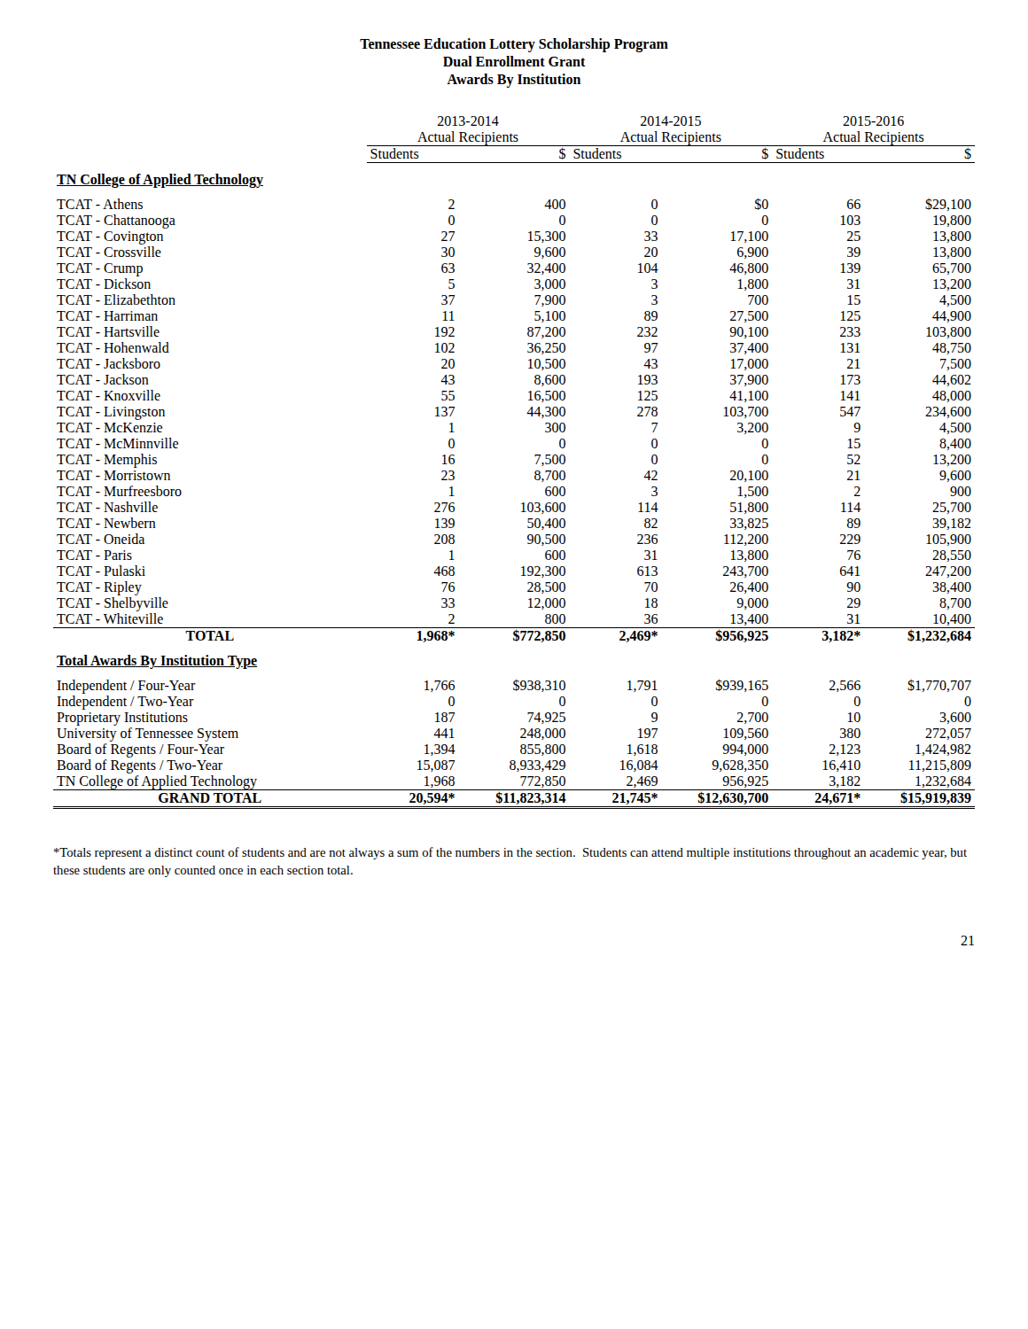Tennessee Education Lottery Scholarship Program
Dual Enrollment Grant
Awards By Institution
| | 2013-2014 Actual Recipients | 2014-2015 Actual Recipients | 2015-2016 Actual Recipients |
| --- | --- | --- | --- |
| | Students | $ | Students | $ | Students | $ |
| TN College of Applied Technology | |
| TCAT - Athens | 2 | 400 | 0 | $0 | 66 | $29,100 |
| TCAT - Chattanooga | 0 | 0 | 0 | 0 | 103 | 19,800 |
| TCAT - Covington | 27 | 15,300 | 33 | 17,100 | 25 | 13,800 |
| TCAT - Crossville | 30 | 9,600 | 20 | 6,900 | 39 | 13,800 |
| TCAT - Crump | 63 | 32,400 | 104 | 46,800 | 139 | 65,700 |
| TCAT - Dickson | 5 | 3,000 | 3 | 1,800 | 31 | 13,200 |
| TCAT - Elizabethton | 37 | 7,900 | 3 | 700 | 15 | 4,500 |
| TCAT - Harriman | 11 | 5,100 | 89 | 27,500 | 125 | 44,900 |
| TCAT - Hartsville | 192 | 87,200 | 232 | 90,100 | 233 | 103,800 |
| TCAT - Hohenwald | 102 | 36,250 | 97 | 37,400 | 131 | 48,750 |
| TCAT - Jacksboro | 20 | 10,500 | 43 | 17,000 | 21 | 7,500 |
| TCAT - Jackson | 43 | 8,600 | 193 | 37,900 | 173 | 44,602 |
| TCAT - Knoxville | 55 | 16,500 | 125 | 41,100 | 141 | 48,000 |
| TCAT - Livingston | 137 | 44,300 | 278 | 103,700 | 547 | 234,600 |
| TCAT - McKenzie | 1 | 300 | 7 | 3,200 | 9 | 4,500 |
| TCAT - McMinnville | 0 | 0 | 0 | 0 | 15 | 8,400 |
| TCAT - Memphis | 16 | 7,500 | 0 | 0 | 52 | 13,200 |
| TCAT - Morristown | 23 | 8,700 | 42 | 20,100 | 21 | 9,600 |
| TCAT - Murfreesboro | 1 | 600 | 3 | 1,500 | 2 | 900 |
| TCAT - Nashville | 276 | 103,600 | 114 | 51,800 | 114 | 25,700 |
| TCAT - Newbern | 139 | 50,400 | 82 | 33,825 | 89 | 39,182 |
| TCAT - Oneida | 208 | 90,500 | 236 | 112,200 | 229 | 105,900 |
| TCAT - Paris | 1 | 600 | 31 | 13,800 | 76 | 28,550 |
| TCAT - Pulaski | 468 | 192,300 | 613 | 243,700 | 641 | 247,200 |
| TCAT - Ripley | 76 | 28,500 | 70 | 26,400 | 90 | 38,400 |
| TCAT - Shelbyville | 33 | 12,000 | 18 | 9,000 | 29 | 8,700 |
| TCAT - Whiteville | 2 | 800 | 36 | 13,400 | 31 | 10,400 |
| TOTAL | 1,968* | $772,850 | 2,469* | $956,925 | 3,182* | $1,232,684 |
| Total Awards By Institution Type | |
| Independent / Four-Year | 1,766 | $938,310 | 1,791 | $939,165 | 2,566 | $1,770,707 |
| Independent / Two-Year | 0 | 0 | 0 | 0 | 0 | 0 |
| Proprietary Institutions | 187 | 74,925 | 9 | 2,700 | 10 | 3,600 |
| University of Tennessee System | 441 | 248,000 | 197 | 109,560 | 380 | 272,057 |
| Board of Regents / Four-Year | 1,394 | 855,800 | 1,618 | 994,000 | 2,123 | 1,424,982 |
| Board of Regents / Two-Year | 15,087 | 8,933,429 | 16,084 | 9,628,350 | 16,410 | 11,215,809 |
| TN College of Applied Technology | 1,968 | 772,850 | 2,469 | 956,925 | 3,182 | 1,232,684 |
| GRAND TOTAL | 20,594* | $11,823,314 | 21,745* | $12,630,700 | 24,671* | $15,919,839 |
*Totals represent a distinct count of students and are not always a sum of the numbers in the section. Students can attend multiple institutions throughout an academic year, but these students are only counted once in each section total.
21